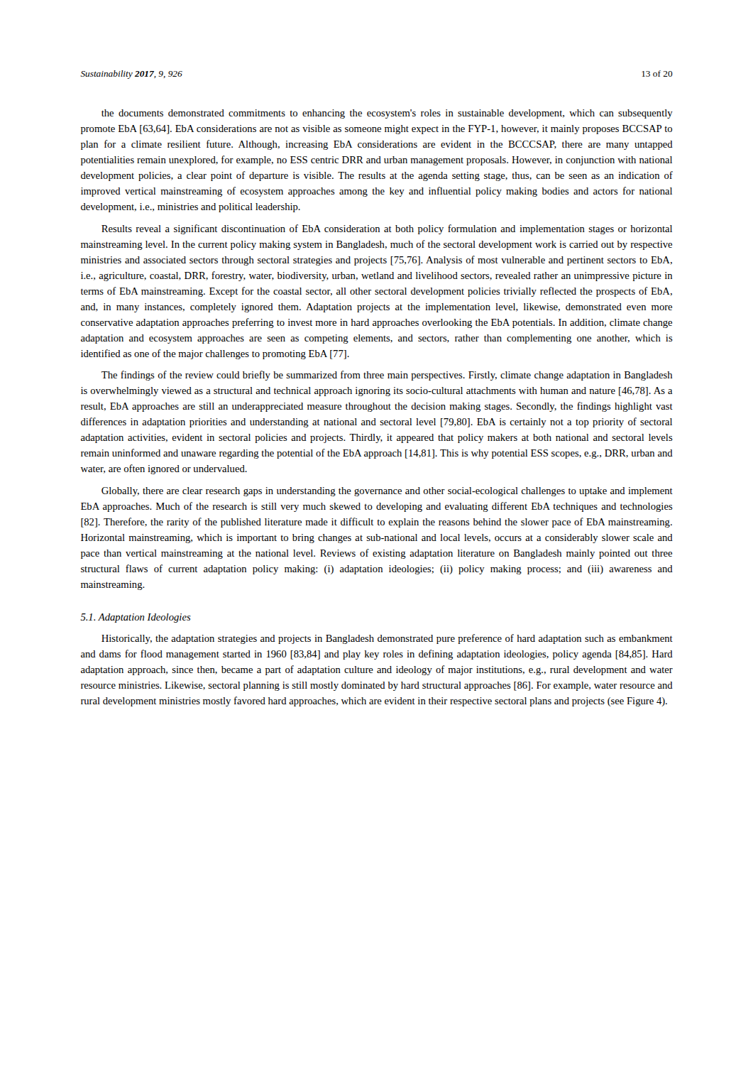Sustainability 2017, 9, 926 13 of 20
the documents demonstrated commitments to enhancing the ecosystem's roles in sustainable development, which can subsequently promote EbA [63,64]. EbA considerations are not as visible as someone might expect in the FYP-1, however, it mainly proposes BCCSAP to plan for a climate resilient future. Although, increasing EbA considerations are evident in the BCCCSAP, there are many untapped potentialities remain unexplored, for example, no ESS centric DRR and urban management proposals. However, in conjunction with national development policies, a clear point of departure is visible. The results at the agenda setting stage, thus, can be seen as an indication of improved vertical mainstreaming of ecosystem approaches among the key and influential policy making bodies and actors for national development, i.e., ministries and political leadership.
Results reveal a significant discontinuation of EbA consideration at both policy formulation and implementation stages or horizontal mainstreaming level. In the current policy making system in Bangladesh, much of the sectoral development work is carried out by respective ministries and associated sectors through sectoral strategies and projects [75,76]. Analysis of most vulnerable and pertinent sectors to EbA, i.e., agriculture, coastal, DRR, forestry, water, biodiversity, urban, wetland and livelihood sectors, revealed rather an unimpressive picture in terms of EbA mainstreaming. Except for the coastal sector, all other sectoral development policies trivially reflected the prospects of EbA, and, in many instances, completely ignored them. Adaptation projects at the implementation level, likewise, demonstrated even more conservative adaptation approaches preferring to invest more in hard approaches overlooking the EbA potentials. In addition, climate change adaptation and ecosystem approaches are seen as competing elements, and sectors, rather than complementing one another, which is identified as one of the major challenges to promoting EbA [77].
The findings of the review could briefly be summarized from three main perspectives. Firstly, climate change adaptation in Bangladesh is overwhelmingly viewed as a structural and technical approach ignoring its socio-cultural attachments with human and nature [46,78]. As a result, EbA approaches are still an underappreciated measure throughout the decision making stages. Secondly, the findings highlight vast differences in adaptation priorities and understanding at national and sectoral level [79,80]. EbA is certainly not a top priority of sectoral adaptation activities, evident in sectoral policies and projects. Thirdly, it appeared that policy makers at both national and sectoral levels remain uninformed and unaware regarding the potential of the EbA approach [14,81]. This is why potential ESS scopes, e.g., DRR, urban and water, are often ignored or undervalued.
Globally, there are clear research gaps in understanding the governance and other social-ecological challenges to uptake and implement EbA approaches. Much of the research is still very much skewed to developing and evaluating different EbA techniques and technologies [82]. Therefore, the rarity of the published literature made it difficult to explain the reasons behind the slower pace of EbA mainstreaming. Horizontal mainstreaming, which is important to bring changes at sub-national and local levels, occurs at a considerably slower scale and pace than vertical mainstreaming at the national level. Reviews of existing adaptation literature on Bangladesh mainly pointed out three structural flaws of current adaptation policy making: (i) adaptation ideologies; (ii) policy making process; and (iii) awareness and mainstreaming.
5.1. Adaptation Ideologies
Historically, the adaptation strategies and projects in Bangladesh demonstrated pure preference of hard adaptation such as embankment and dams for flood management started in 1960 [83,84] and play key roles in defining adaptation ideologies, policy agenda [84,85]. Hard adaptation approach, since then, became a part of adaptation culture and ideology of major institutions, e.g., rural development and water resource ministries. Likewise, sectoral planning is still mostly dominated by hard structural approaches [86]. For example, water resource and rural development ministries mostly favored hard approaches, which are evident in their respective sectoral plans and projects (see Figure 4).